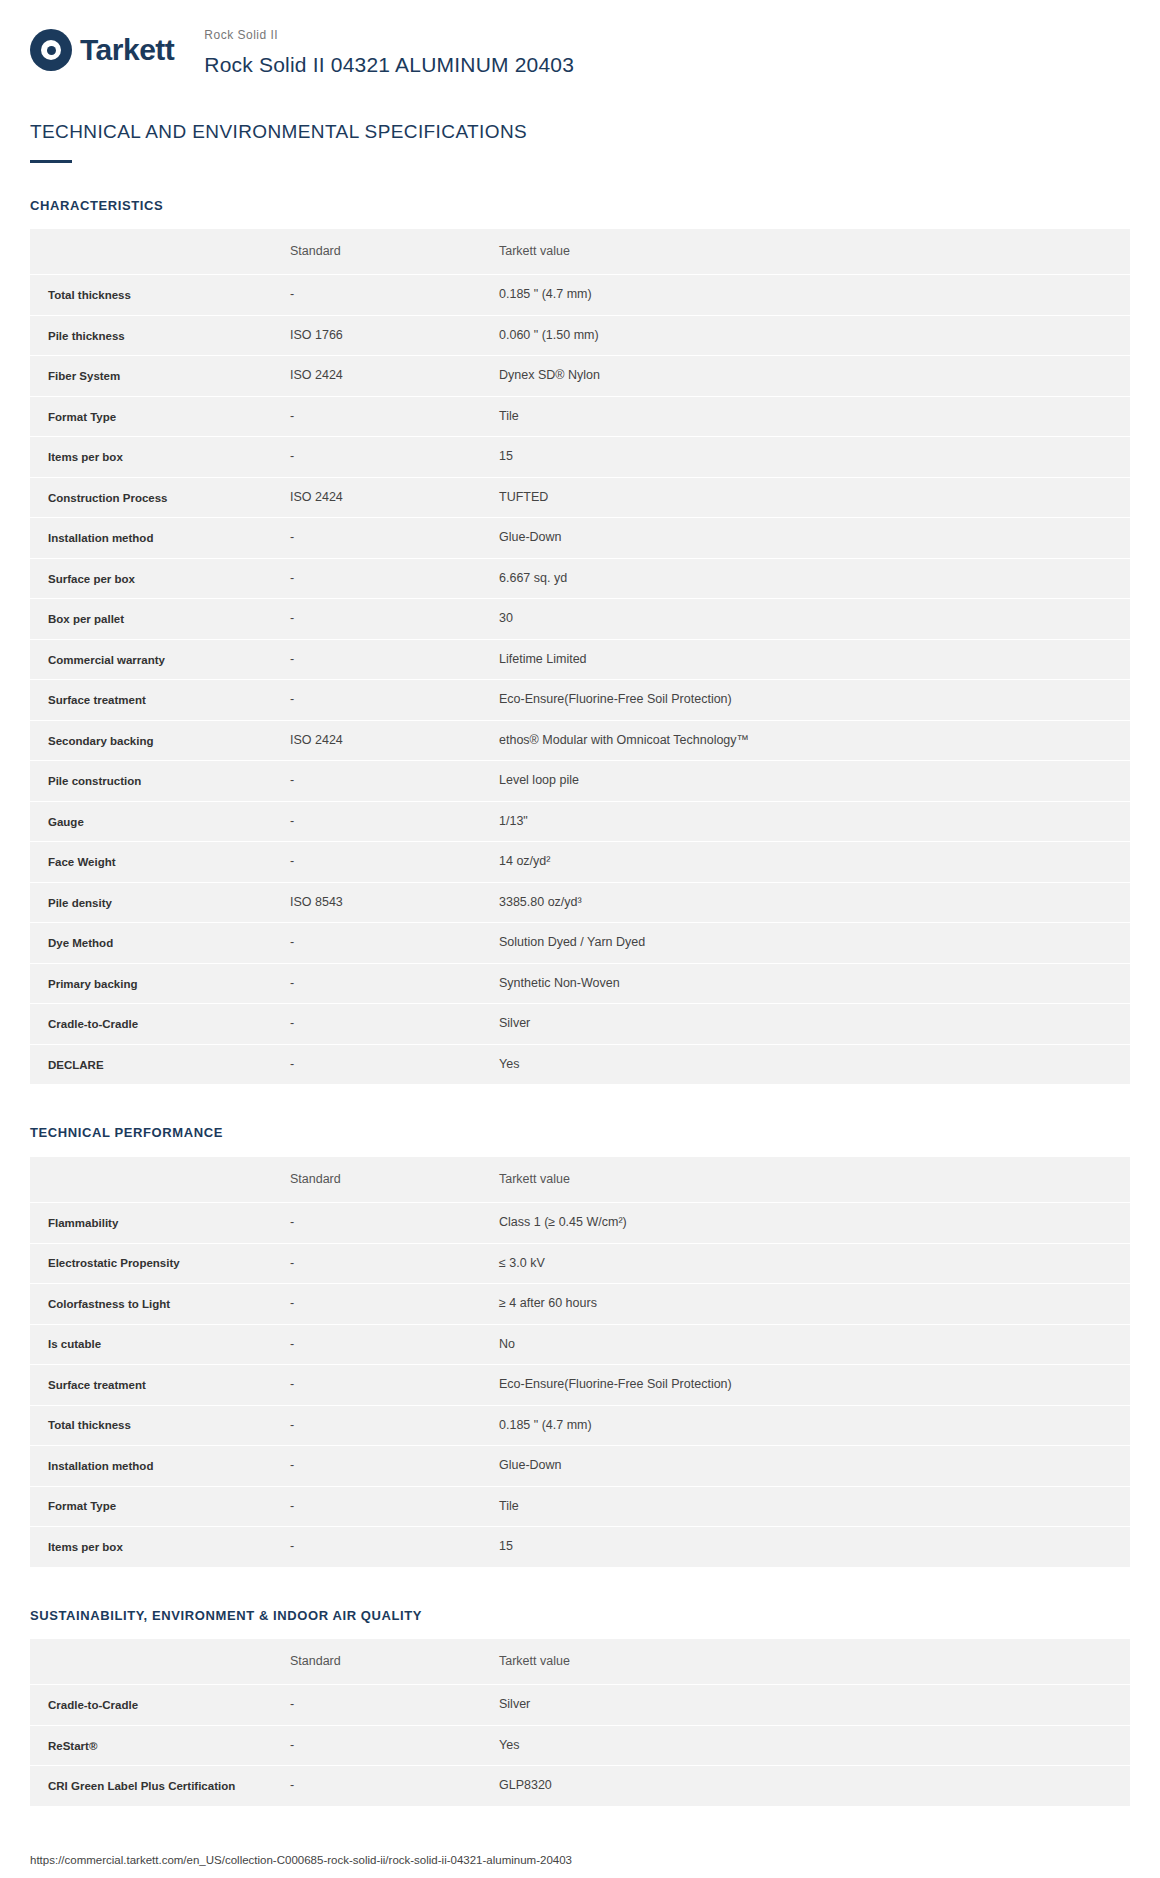Tarkett
Rock Solid II
Rock Solid II 04321 ALUMINUM 20403
TECHNICAL AND ENVIRONMENTAL SPECIFICATIONS
CHARACTERISTICS
| | Standard | Tarkett value |
| --- | --- | --- |
| Total thickness | - | 0.185 " (4.7 mm) |
| Pile thickness | ISO 1766 | 0.060 " (1.50 mm) |
| Fiber System | ISO 2424 | Dynex SD® Nylon |
| Format Type | - | Tile |
| Items per box | - | 15 |
| Construction Process | ISO 2424 | TUFTED |
| Installation method | - | Glue-Down |
| Surface per box | - | 6.667 sq. yd |
| Box per pallet | - | 30 |
| Commercial warranty | - | Lifetime Limited |
| Surface treatment | - | Eco-Ensure(Fluorine-Free Soil Protection) |
| Secondary backing | ISO 2424 | ethos® Modular with Omnicoat Technology™ |
| Pile construction | - | Level loop pile |
| Gauge | - | 1/13" |
| Face Weight | - | 14 oz/yd² |
| Pile density | ISO 8543 | 3385.80 oz/yd³ |
| Dye Method | - | Solution Dyed / Yarn Dyed |
| Primary backing | - | Synthetic Non-Woven |
| Cradle-to-Cradle | - | Silver |
| DECLARE | - | Yes |
TECHNICAL PERFORMANCE
| | Standard | Tarkett value |
| --- | --- | --- |
| Flammability | - | Class 1 (≥ 0.45 W/cm²) |
| Electrostatic Propensity | - | ≤ 3.0 kV |
| Colorfastness to Light | - | ≥ 4 after 60 hours |
| Is cutable | - | No |
| Surface treatment | - | Eco-Ensure(Fluorine-Free Soil Protection) |
| Total thickness | - | 0.185 " (4.7 mm) |
| Installation method | - | Glue-Down |
| Format Type | - | Tile |
| Items per box | - | 15 |
SUSTAINABILITY, ENVIRONMENT & INDOOR AIR QUALITY
| | Standard | Tarkett value |
| --- | --- | --- |
| Cradle-to-Cradle | - | Silver |
| ReStart® | - | Yes |
| CRI Green Label Plus Certification | - | GLP8320 |
https://commercial.tarkett.com/en_US/collection-C000685-rock-solid-ii/rock-solid-ii-04321-aluminum-20403